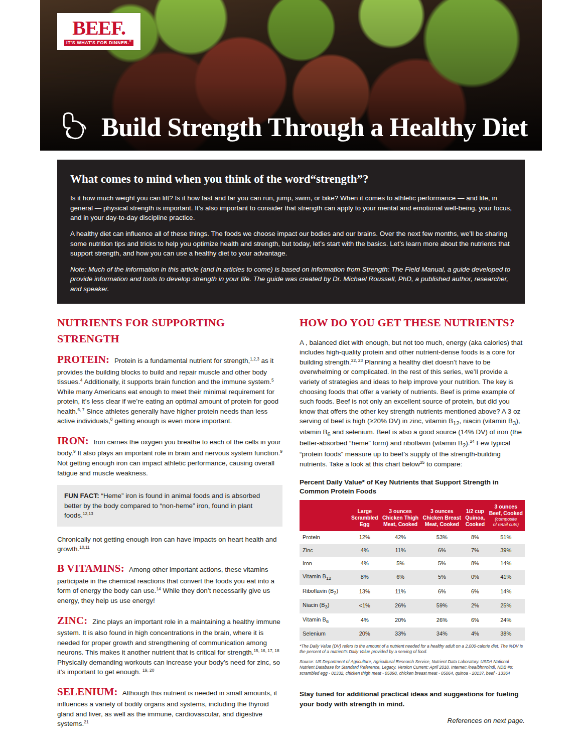BEEF. It's What's For Dinner.®
Build Strength Through a Healthy Diet
What comes to mind when you think of the word“strength”?
Is it how much weight you can lift? Is it how fast and far you can run, jump, swim, or bike? When it comes to athletic performance — and life, in general — physical strength is important. It’s also important to consider that strength can apply to your mental and emotional well-being, your focus, and in your day-to-day discipline practice.
A healthy diet can influence all of these things. The foods we choose impact our bodies and our brains. Over the next few months, we’ll be sharing some nutrition tips and tricks to help you optimize health and strength, but today, let’s start with the basics. Let’s learn more about the nutrients that support strength, and how you can use a healthy diet to your advantage.
Note: Much of the information in this article (and in articles to come) is based on information from Strength: The Field Manual, a guide developed to provide information and tools to develop strength in your life. The guide was created by Dr. Michael Roussell, PhD, a published author, researcher, and speaker.
Nutrients for Supporting Strength
Protein: Protein is a fundamental nutrient for strength,1,2,3 as it provides the building blocks to build and repair muscle and other body tissues.4 Additionally, it supports brain function and the immune system.5 While many Americans eat enough to meet their minimal requirement for protein, it’s less clear if we’re eating an optimal amount of protein for good health.6, 7 Since athletes generally have higher protein needs than less active individuals,8 getting enough is even more important.
Iron: Iron carries the oxygen you breathe to each of the cells in your body.9 It also plays an important role in brain and nervous system function.9 Not getting enough iron can impact athletic performance, causing overall fatigue and muscle weakness.
FUN FACT: “Heme” iron is found in animal foods and is absorbed better by the body compared to “non-heme” iron, found in plant foods.12,13
Chronically not getting enough iron can have impacts on heart health and growth.10,11
B Vitamins: Among other important actions, these vitamins participate in the chemical reactions that convert the foods you eat into a form of energy the body can use.14 While they don’t necessarily give us energy, they help us use energy!
Zinc: Zinc plays an important role in a maintaining a healthy immune system. It is also found in high concentrations in the brain, where it is needed for proper growth and strengthening of communication among neurons. This makes it another nutrient that is critical for strength.15, 16, 17, 18 Physically demanding workouts can increase your body’s need for zinc, so it’s important to get enough. 19, 20
Selenium: Although this nutrient is needed in small amounts, it influences a variety of bodily organs and systems, including the thyroid gland and liver, as well as the immune, cardiovascular, and digestive systems.21
How Do You Get These Nutrients?
A , balanced diet with enough, but not too much, energy (aka calories) that includes high-quality protein and other nutrient-dense foods is a core for building strength.22, 23 Planning a healthy diet doesn’t have to be overwhelming or complicated. In the rest of this series, we’ll provide a variety of strategies and ideas to help improve your nutrition. The key is choosing foods that offer a variety of nutrients. Beef is prime example of such foods. Beef is not only an excellent source of protein, but did you know that offers the other key strength nutrients mentioned above? A 3 oz serving of beef is high (≥20% DV) in zinc, vitamin B12, niacin (vitamin B3), vitamin B6 and selenium. Beef is also a good source (14% DV) of iron (the better-absorbed “heme” form) and riboflavin (vitamin B2).24 Few typical “protein foods” measure up to beef’s supply of the strength-building nutrients. Take a look at this chart below25 to compare:
Percent Daily Value* of Key Nutrients that Support Strength in Common Protein Foods
| | Large Scrambled Egg | 3 ounces Chicken Thigh Meat, Cooked | 3 ounces Chicken Breast Meat, Cooked | 1/2 cup Quinoa, Cooked | 3 ounces Beef, Cooked (composite of retail cuts) |
| --- | --- | --- | --- | --- | --- |
| Protein | 12% | 42% | 53% | 8% | 51% |
| Zinc | 4% | 11% | 6% | 7% | 39% |
| Iron | 4% | 5% | 5% | 8% | 14% |
| Vitamin B 12 | 8% | 6% | 5% | 0% | 41% |
| Riboflavin (B 2 ) | 13% | 11% | 6% | 6% | 14% |
| Niacin (B 3 ) | <1% | 26% | 59% | 2% | 25% |
| Vitamin B 6 | 4% | 20% | 26% | 6% | 24% |
| Selenium | 20% | 33% | 34% | 4% | 38% |
*The Daily Value (DV) refers to the amount of a nutrient needed for a healthy adult on a 2,000-calorie diet. The %DV is the percent of a nutrient’s Daily Value provided by a serving of food.
Source: US Department of Agriculture, Agricultural Research Service, Nutrient Data Laboratory. USDA National Nutrient Database for Standard Reference, Legacy. Version Current: April 2018. Internet: /nea/bhnrc/ndl, NDB #s: scrambled egg - 01332, chicken thigh meat - 05098, chicken breast meat - 05064, quinoa - 20137, beef - 13364
Stay tuned for additional practical ideas and suggestions for fueling your body with strength in mind.
References on next page.